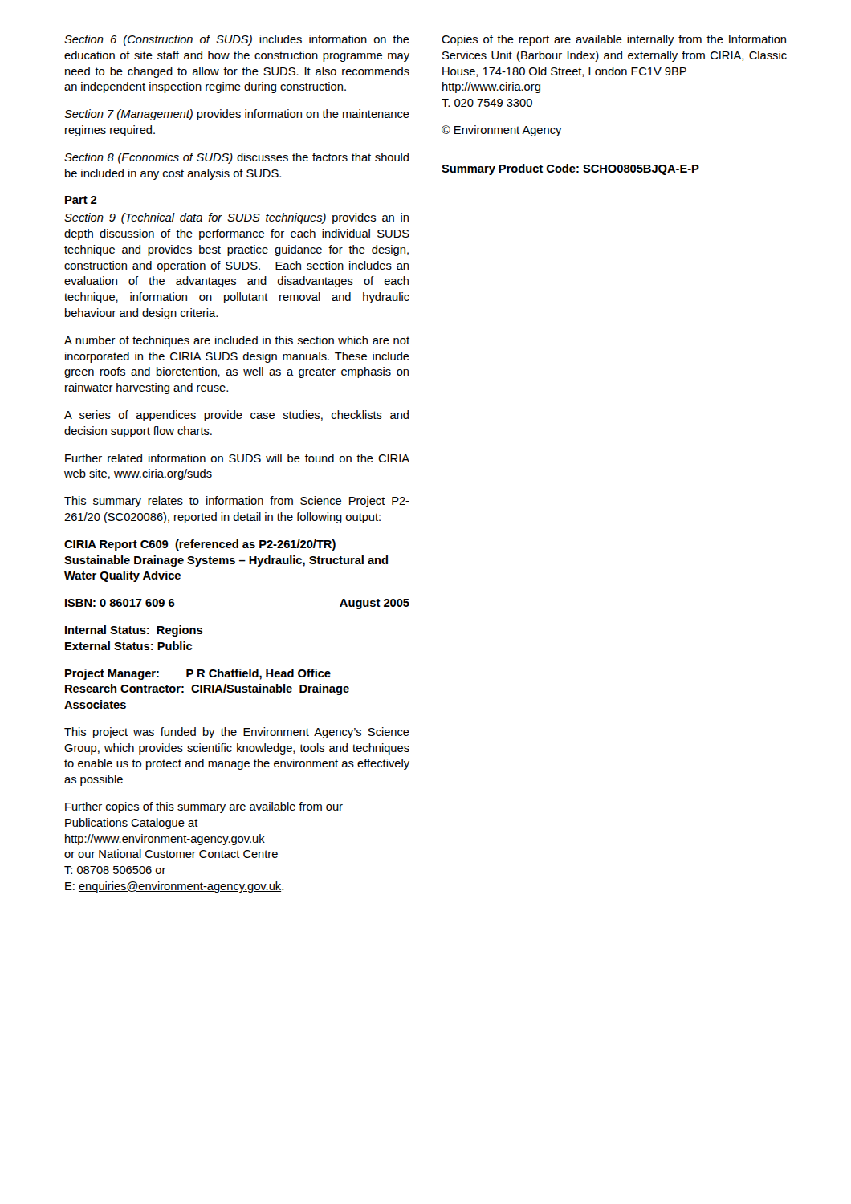Section 6 (Construction of SUDS) includes information on the education of site staff and how the construction programme may need to be changed to allow for the SUDS. It also recommends an independent inspection regime during construction.
Section 7 (Management) provides information on the maintenance regimes required.
Section 8 (Economics of SUDS) discusses the factors that should be included in any cost analysis of SUDS.
Part 2
Section 9 (Technical data for SUDS techniques) provides an in depth discussion of the performance for each individual SUDS technique and provides best practice guidance for the design, construction and operation of SUDS. Each section includes an evaluation of the advantages and disadvantages of each technique, information on pollutant removal and hydraulic behaviour and design criteria.
A number of techniques are included in this section which are not incorporated in the CIRIA SUDS design manuals. These include green roofs and bioretention, as well as a greater emphasis on rainwater harvesting and reuse.
A series of appendices provide case studies, checklists and decision support flow charts.
Further related information on SUDS will be found on the CIRIA web site, www.ciria.org/suds
This summary relates to information from Science Project P2-261/20 (SC020086), reported in detail in the following output:
CIRIA Report C609 (referenced as P2-261/20/TR)
Sustainable Drainage Systems – Hydraulic, Structural and Water Quality Advice
ISBN: 0 86017 609 6 August 2005
Internal Status: Regions
External Status: Public
Project Manager: P R Chatfield, Head Office
Research Contractor: CIRIA/Sustainable Drainage Associates
This project was funded by the Environment Agency’s Science Group, which provides scientific knowledge, tools and techniques to enable us to protect and manage the environment as effectively as possible
Further copies of this summary are available from our Publications Catalogue at
http://www.environment-agency.gov.uk
or our National Customer Contact Centre
T: 08708 506506 or
E: enquiries@environment-agency.gov.uk.
Copies of the report are available internally from the Information Services Unit (Barbour Index) and externally from CIRIA, Classic House, 174-180 Old Street, London EC1V 9BP
http://www.ciria.org
T. 020 7549 3300
© Environment Agency
Summary Product Code: SCHO0805BJQA-E-P